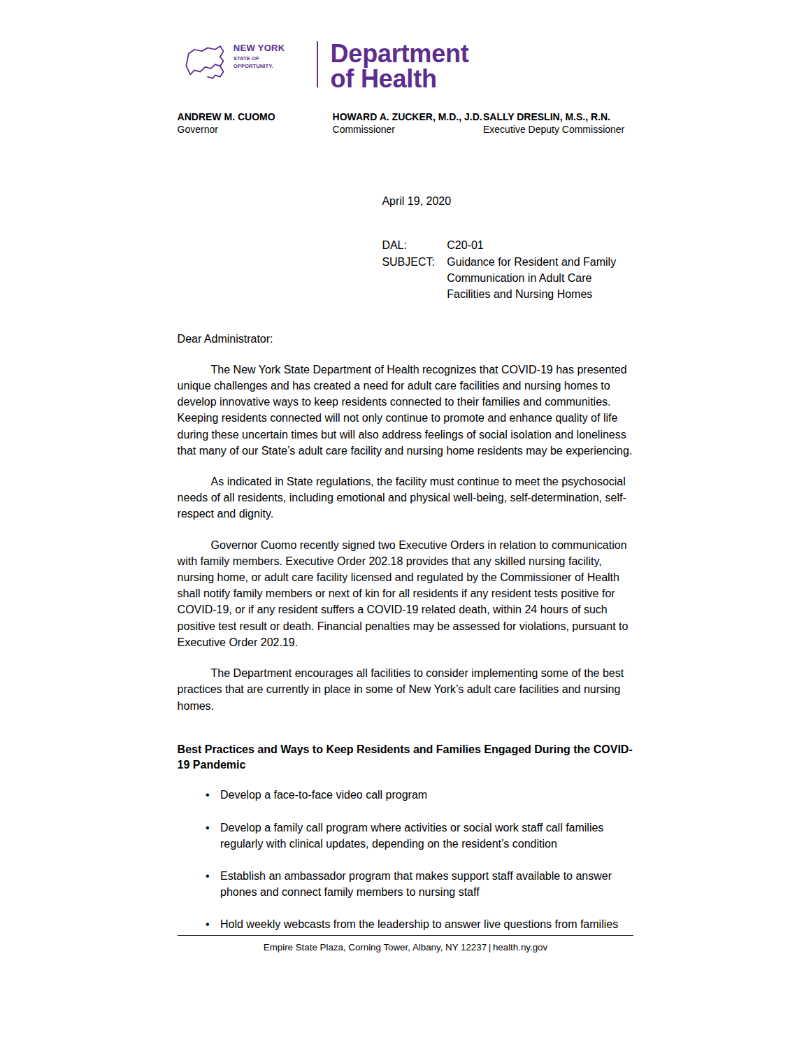NEW YORK STATE OF OPPORTUNITY.
Department
of Health
ANDREW M. CUOMO
Governor
HOWARD A. ZUCKER, M.D., J.D.
Commissioner
SALLY DRESLIN, M.S., R.N.
Executive Deputy Commissioner
April 19, 2020
| DAL: | C20-01 |
| SUBJECT: | Guidance for Resident and Family Communication in Adult Care Facilities and Nursing Homes |
Dear Administrator:
The New York State Department of Health recognizes that COVID-19 has presented unique challenges and has created a need for adult care facilities and nursing homes to develop innovative ways to keep residents connected to their families and communities. Keeping residents connected will not only continue to promote and enhance quality of life during these uncertain times but will also address feelings of social isolation and loneliness that many of our State’s adult care facility and nursing home residents may be experiencing.
As indicated in State regulations, the facility must continue to meet the psychosocial needs of all residents, including emotional and physical well-being, self-determination, self-respect and dignity.
Governor Cuomo recently signed two Executive Orders in relation to communication with family members. Executive Order 202.18 provides that any skilled nursing facility, nursing home, or adult care facility licensed and regulated by the Commissioner of Health shall notify family members or next of kin for all residents if any resident tests positive for COVID-19, or if any resident suffers a COVID-19 related death, within 24 hours of such positive test result or death. Financial penalties may be assessed for violations, pursuant to Executive Order 202.19.
The Department encourages all facilities to consider implementing some of the best practices that are currently in place in some of New York’s adult care facilities and nursing homes.
Best Practices and Ways to Keep Residents and Families Engaged During the COVID-19 Pandemic
Develop a face-to-face video call program
Develop a family call program where activities or social work staff call families regularly with clinical updates, depending on the resident’s condition
Establish an ambassador program that makes support staff available to answer phones and connect family members to nursing staff
Hold weekly webcasts from the leadership to answer live questions from families
Empire State Plaza, Corning Tower, Albany, NY 12237 | health.ny.gov